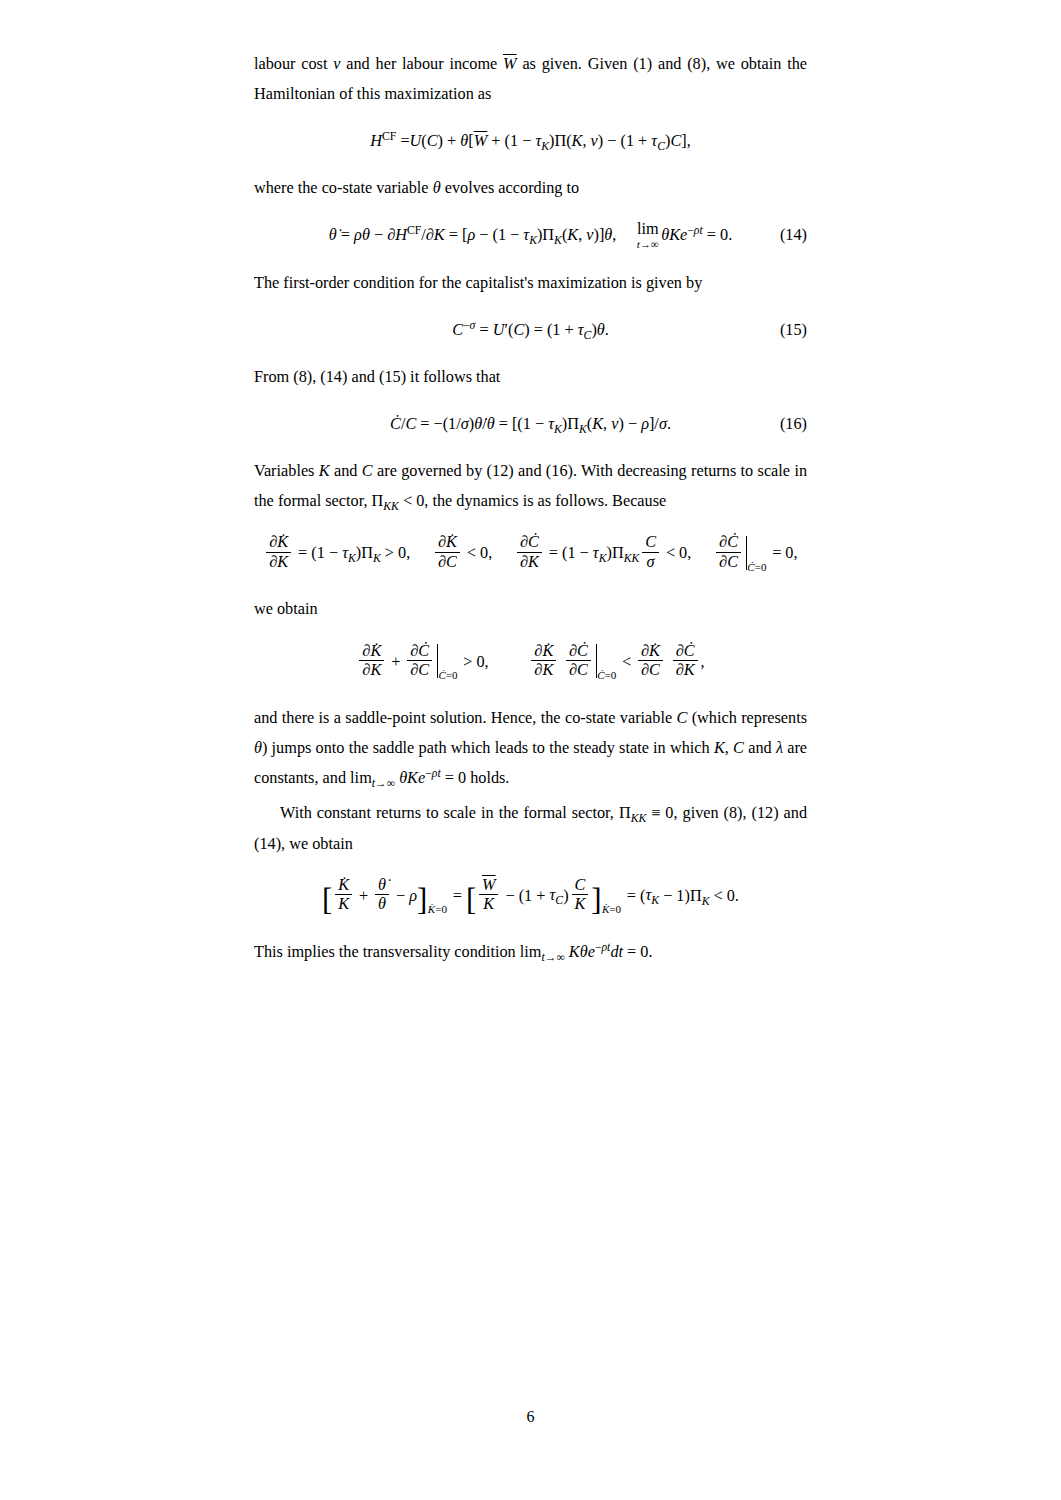labour cost v and her labour income W as given. Given (1) and (8), we obtain the Hamiltonian of this maximization as
HCF =U(C) + θ[W + (1 − τK)Π(K, v) − (1 + τC)C],
where the co-state variable θ evolves according to
θ̇ = ρθ − ∂HCF/∂K = [ρ − (1 − τK)ΠK(K, v)]θ, lim t→∞θKe−ρt = 0. (14)
The first-order condition for the capitalist's maximization is given by
C−σ = U′(C) = (1 + τC)θ. (15)
From (8), (14) and (15) it follows that
Ċ/C = −(1/σ)θ̇/θ = [(1 − τK)ΠK(K, v) − ρ]/σ. (16)
Variables K and C are governed by (12) and (16). With decreasing returns to scale in the formal sector, ΠKK < 0, the dynamics is as follows. Because
∂K̇∂K = (1 − τK)ΠK > 0, ∂K̇∂C < 0, ∂Ċ∂K = (1 − τK)ΠKKCσ < 0, ∂Ċ∂C Ċ=0 = 0,
we obtain
∂K̇∂K + ∂Ċ∂C Ċ=0 > 0, ∂K̇∂K ∂Ċ∂C Ċ=0 < ∂K̇∂C ∂Ċ∂K,
and there is a saddle-point solution. Hence, the co-state variable C (which represents θ) jumps onto the saddle path which leads to the steady state in which K, C and λ are constants, and limt→∞ θKe−ρt = 0 holds.
With constant returns to scale in the formal sector, ΠKK ≡ 0, given (8), (12) and (14), we obtain
[K̇K + θ̇θ − ρ] K̇=0 = [WK − (1 + τC)CK] K̇=0 = (τK − 1)ΠK < 0.
This implies the transversality condition limt→∞ Kθe−ρtdt = 0.
6